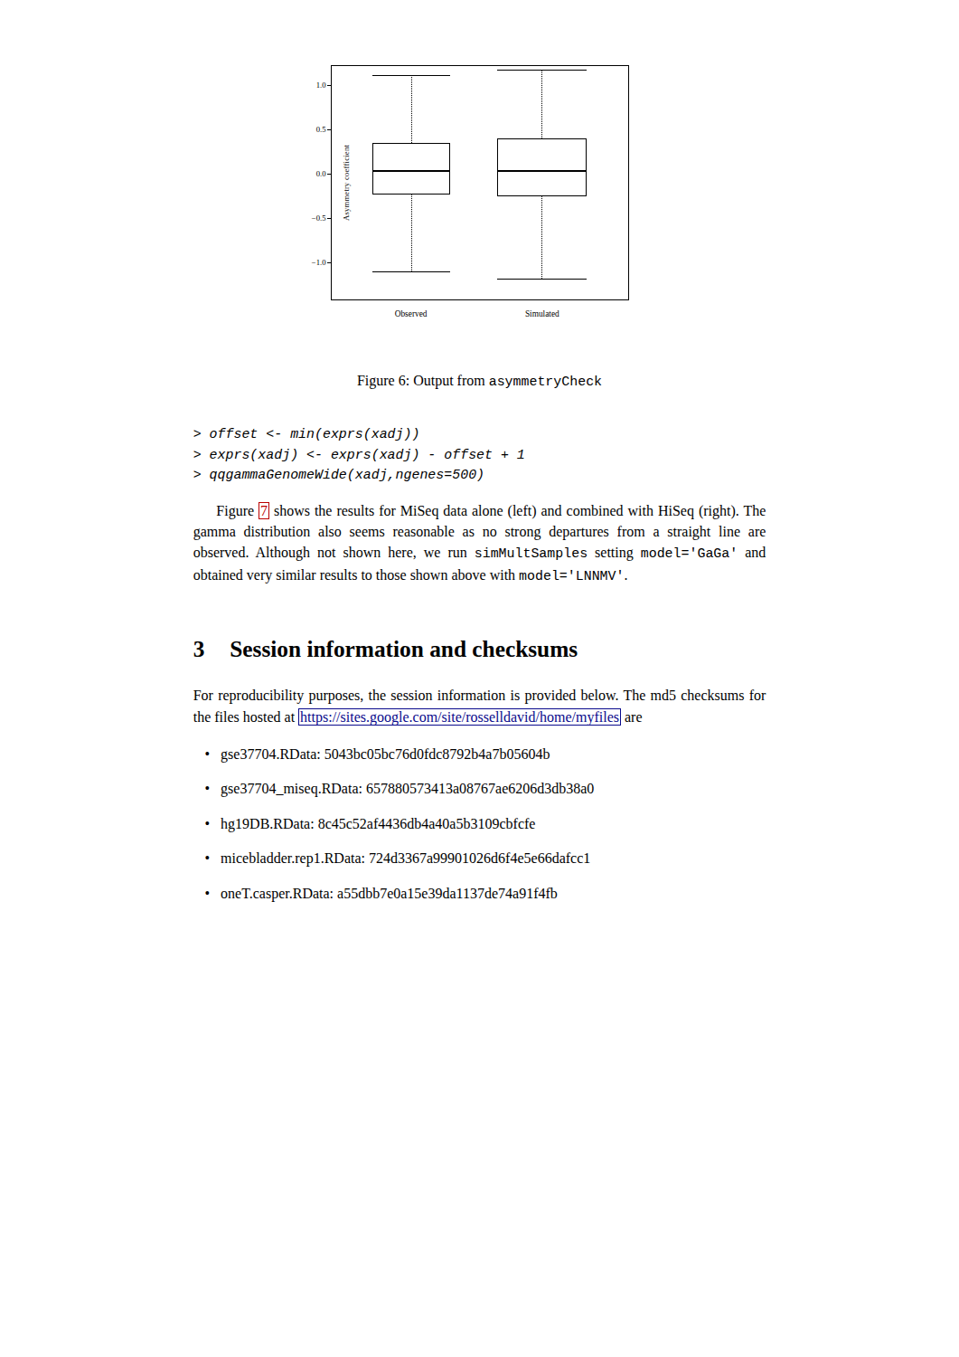Asymmetry coefficient 1.0 0.5 0.0 −0.5 −1.0
Observed Simulated
Figure 6: Output from asymmetryCheck
> offset <- min(exprs(xadj))
> exprs(xadj) <- exprs(xadj) - offset + 1
> qqgammaGenomeWide(xadj,ngenes=500)
Figure 7 shows the results for MiSeq data alone (left) and combined with HiSeq (right). The gamma distribution also seems reasonable as no strong departures from a straight line are observed. Although not shown here, we run simMultSamples setting model='GaGa' and obtained very similar results to those shown above with model='LNNMV'.
3 Session information and checksums
For reproducibility purposes, the session information is provided below. The md5 checksums for the files hosted at https://sites.google.com/site/rosselldavid/home/myfiles are
gse37704.RData: 5043bc05bc76d0fdc8792b4a7b05604b
gse37704_miseq.RData: 657880573413a08767ae6206d3db38a0
hg19DB.RData: 8c45c52af4436db4a40a5b3109cbfcfe
micebladder.rep1.RData: 724d3367a99901026d6f4e5e66dafcc1
oneT.casper.RData: a55dbb7e0a15e39da1137de74a91f4fb